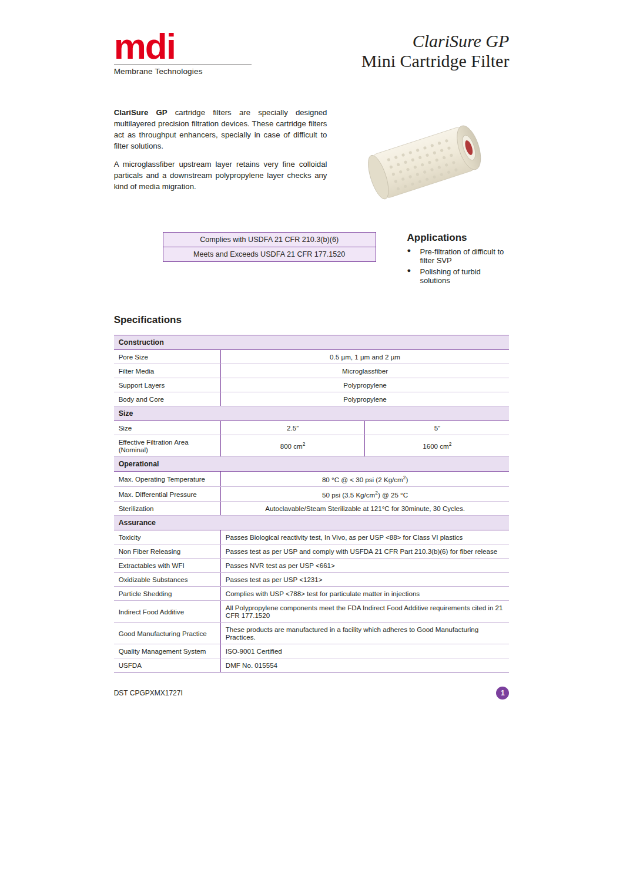mdi
Membrane Technologies
ClariSure GP
Mini Cartridge Filter
ClariSure GP cartridge filters are specially designed multilayered precision filtration devices. These cartridge filters act as throughput enhancers, specially in case of difficult to filter solutions.
A microglassfiber upstream layer retains very fine colloidal particals and a downstream polypropylene layer checks any kind of media migration.
| Complies with USDFA 21 CFR 210.3(b)(6) |
| Meets and Exceeds USDFA 21 CFR 177.1520 |
Applications
Pre-filtration of difficult to filter SVP
Polishing of turbid solutions
Specifications
| Construction |
| Pore Size | 0.5 µm, 1 µm and 2 µm |
| Filter Media | Microglassfiber |
| Support Layers | Polypropylene |
| Body and Core | Polypropylene |
| Size |
| Size | 2.5” | 5” |
| Effective Filtration Area (Nominal) | 800 cm 2 | 1600 cm 2 |
| Operational |
| Max. Operating Temperature | 80 °C @ < 30 psi (2 Kg/cm 2 ) |
| Max. Differential Pressure | 50 psi (3.5 Kg/cm 2 ) @ 25 °C |
| Sterilization | Autoclavable/Steam Sterilizable at 121°C for 30minute, 30 Cycles. |
| Assurance |
| Toxicity | Passes Biological reactivity test, In Vivo, as per USP <88> for Class VI plastics |
| Non Fiber Releasing | Passes test as per USP and comply with USFDA 21 CFR Part 210.3(b)(6) for fiber release |
| Extractables with WFI | Passes NVR test as per USP <661> |
| Oxidizable Substances | Passes test as per USP <1231> |
| Particle Shedding | Complies with USP <788> test for particulate matter in injections |
| Indirect Food Additive | All Polypropylene components meet the FDA Indirect Food Additive requirements cited in 21 CFR 177.1520 |
| Good Manufacturing Practice | These products are manufactured in a facility which adheres to Good Manufacturing Practices. |
| Quality Management System | ISO-9001 Certified |
| USFDA | DMF No. 015554 |
DST CPGPXMX1727I
1